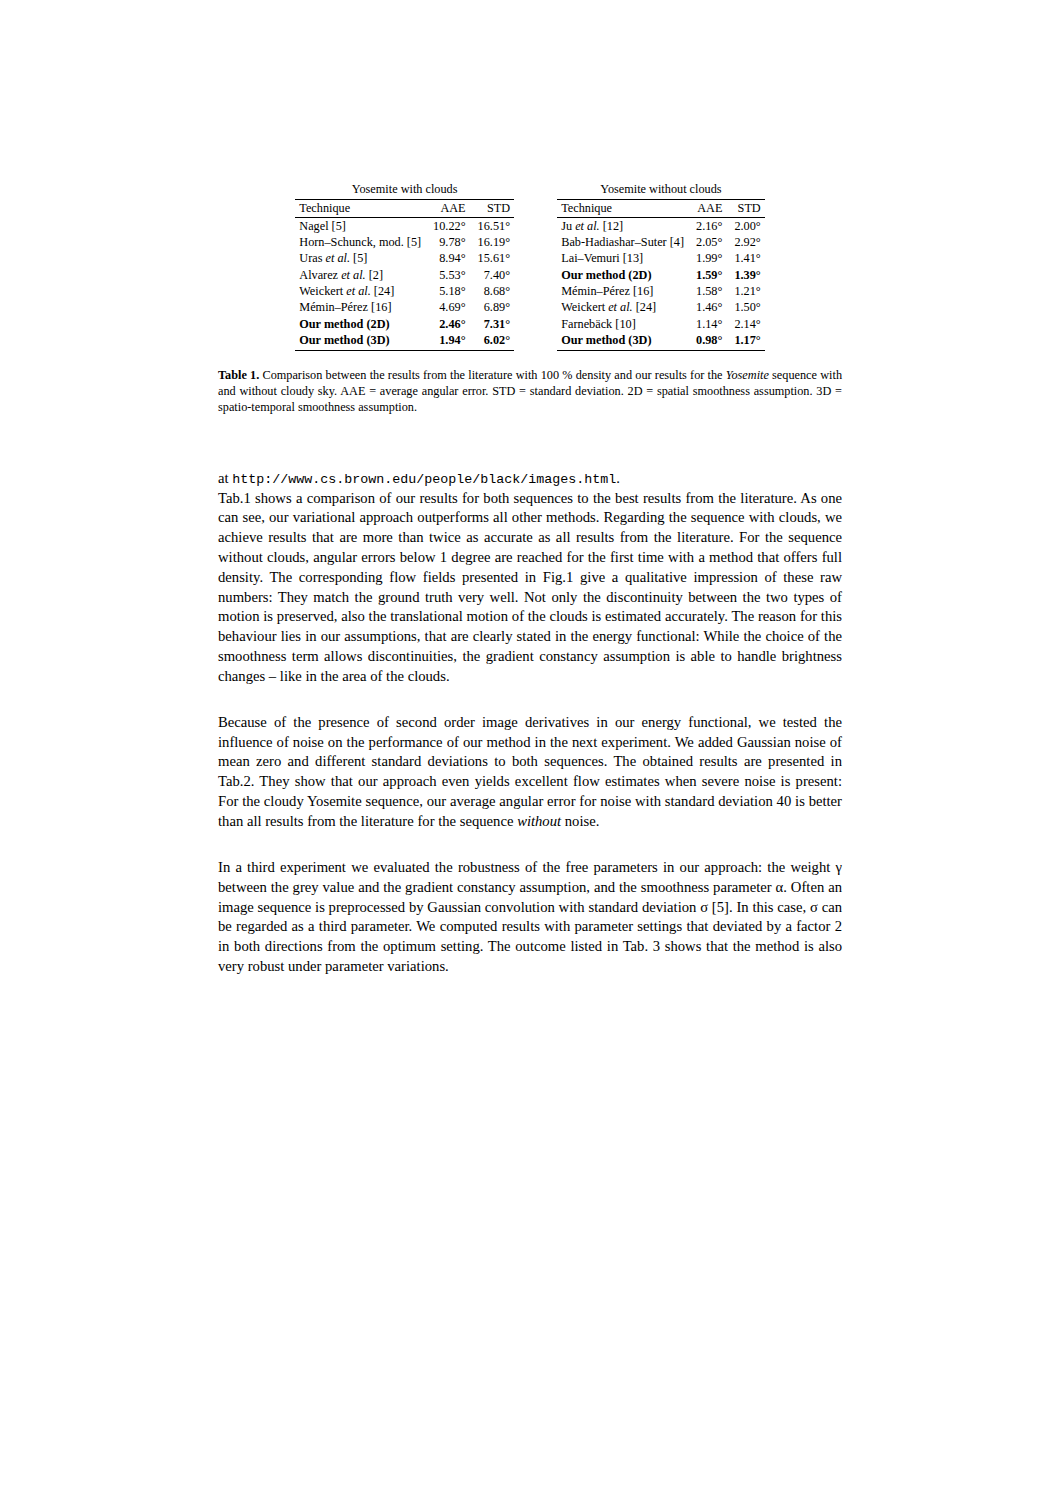Yosemite with clouds
| Technique | AAE | STD |
| --- | --- | --- |
| Nagel [5] | 10.22° | 16.51° |
| Horn–Schunck, mod. [5] | 9.78° | 16.19° |
| Uras et al. [5] | 8.94° | 15.61° |
| Alvarez et al. [2] | 5.53° | 7.40° |
| Weickert et al. [24] | 5.18° | 8.68° |
| Mémin–Pérez [16] | 4.69° | 6.89° |
| Our method (2D) | 2.46° | 7.31° |
| Our method (3D) | 1.94° | 6.02° |
Yosemite without clouds
| Technique | AAE | STD |
| --- | --- | --- |
| Ju et al. [12] | 2.16° | 2.00° |
| Bab-Hadiashar–Suter [4] | 2.05° | 2.92° |
| Lai–Vemuri [13] | 1.99° | 1.41° |
| Our method (2D) | 1.59° | 1.39° |
| Mémin–Pérez [16] | 1.58° | 1.21° |
| Weickert et al. [24] | 1.46° | 1.50° |
| Farnebäck [10] | 1.14° | 2.14° |
| Our method (3D) | 0.98° | 1.17° |
Table 1. Comparison between the results from the literature with 100 % density and our results for the Yosemite sequence with and without cloudy sky. AAE = average angular error. STD = standard deviation. 2D = spatial smoothness assumption. 3D = spatio-temporal smoothness assumption.
at http://www.cs.brown.edu/people/black/images.html.
Tab.1 shows a comparison of our results for both sequences to the best results from the literature. As one can see, our variational approach outperforms all other methods. Regarding the sequence with clouds, we achieve results that are more than twice as accurate as all results from the literature. For the sequence without clouds, angular errors below 1 degree are reached for the first time with a method that offers full density. The corresponding flow fields presented in Fig.1 give a qualitative impression of these raw numbers: They match the ground truth very well. Not only the discontinuity between the two types of motion is preserved, also the translational motion of the clouds is estimated accurately. The reason for this behaviour lies in our assumptions, that are clearly stated in the energy functional: While the choice of the smoothness term allows discontinuities, the gradient constancy assumption is able to handle brightness changes – like in the area of the clouds.
Because of the presence of second order image derivatives in our energy functional, we tested the influence of noise on the performance of our method in the next experiment. We added Gaussian noise of mean zero and different standard deviations to both sequences. The obtained results are presented in Tab.2. They show that our approach even yields excellent flow estimates when severe noise is present: For the cloudy Yosemite sequence, our average angular error for noise with standard deviation 40 is better than all results from the literature for the sequence without noise.
In a third experiment we evaluated the robustness of the free parameters in our approach: the weight γ between the grey value and the gradient constancy assumption, and the smoothness parameter α. Often an image sequence is preprocessed by Gaussian convolution with standard deviation σ [5]. In this case, σ can be regarded as a third parameter. We computed results with parameter settings that deviated by a factor 2 in both directions from the optimum setting. The outcome listed in Tab. 3 shows that the method is also very robust under parameter variations.